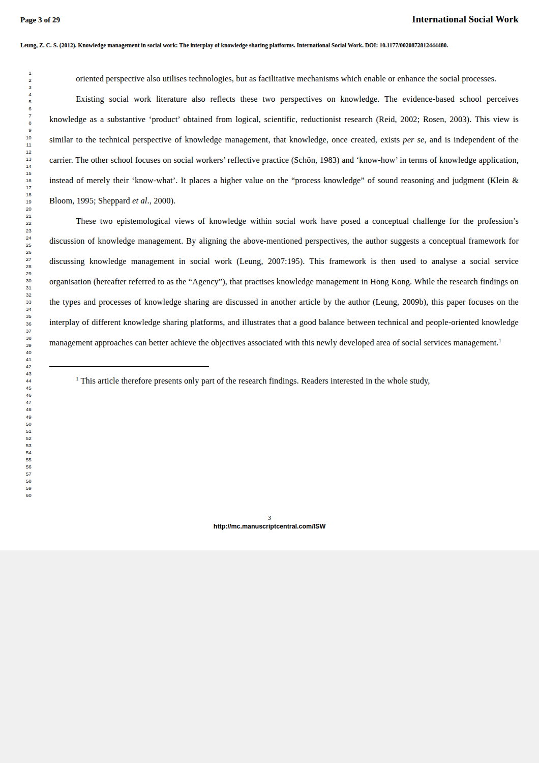Page 3 of 29 International Social Work
Leung, Z. C. S. (2012). Knowledge management in social work: The interplay of knowledge sharing platforms. International Social Work. DOI: 10.1177/0020872812444480.
123456789101112131415161718192021222324252627282930313233343536373839404142434445464748495051525354555657585960
oriented perspective also utilises technologies, but as facilitative mechanisms which enable or enhance the social processes.
Existing social work literature also reflects these two perspectives on knowledge. The evidence-based school perceives knowledge as a substantive ‘product’ obtained from logical, scientific, reductionist research (Reid, 2002; Rosen, 2003). This view is similar to the technical perspective of knowledge management, that knowledge, once created, exists per se, and is independent of the carrier. The other school focuses on social workers’ reflective practice (Schön, 1983) and ‘know-how’ in terms of knowledge application, instead of merely their ‘know-what’. It places a higher value on the “process knowledge” of sound reasoning and judgment (Klein & Bloom, 1995; Sheppard et al., 2000).
These two epistemological views of knowledge within social work have posed a conceptual challenge for the profession’s discussion of knowledge management. By aligning the above-mentioned perspectives, the author suggests a conceptual framework for discussing knowledge management in social work (Leung, 2007:195). This framework is then used to analyse a social service organisation (hereafter referred to as the “Agency”), that practises knowledge management in Hong Kong. While the research findings on the types and processes of knowledge sharing are discussed in another article by the author (Leung, 2009b), this paper focuses on the interplay of different knowledge sharing platforms, and illustrates that a good balance between technical and people-oriented knowledge management approaches can better achieve the objectives associated with this newly developed area of social services management.1
1 This article therefore presents only part of the research findings. Readers interested in the whole study,
3 http://mc.manuscriptcentral.com/ISW